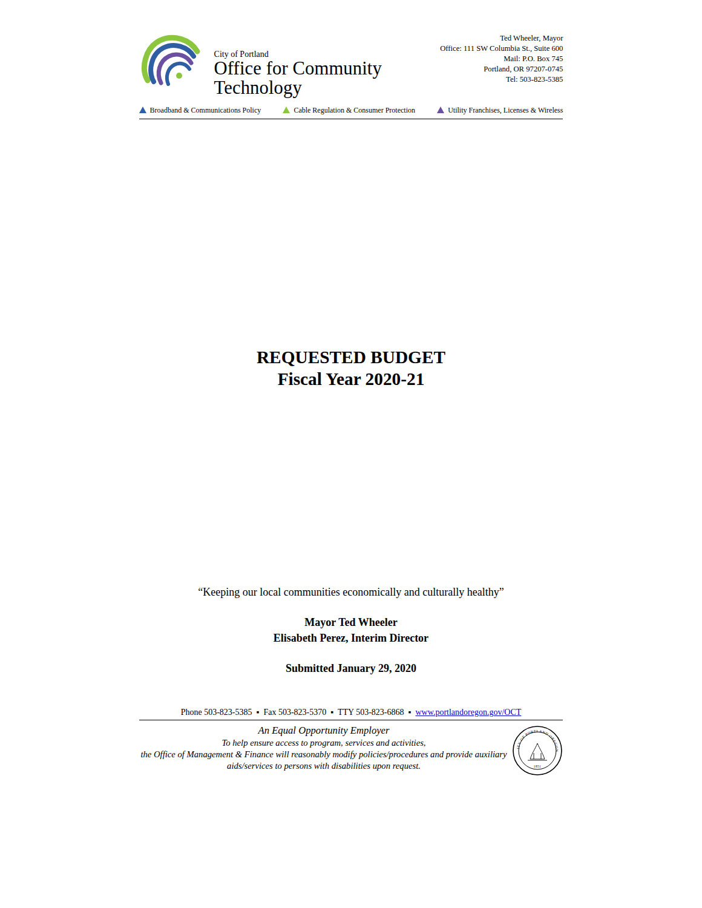City of Portland
Office for Community Technology
Ted Wheeler, Mayor
Office: 111 SW Columbia St., Suite 600
Mail: P.O. Box 745
Portland, OR 97207-0745
Tel: 503-823-5385
Broadband & Communications Policy Cable Regulation & Consumer Protection Utility Franchises, Licenses & Wireless
REQUESTED BUDGET
Fiscal Year 2020-21
“Keeping our local communities economically and culturally healthy”
Mayor Ted Wheeler
Elisabeth Perez, Interim Director
Submitted January 29, 2020
Phone 503-823-5385 ▪ Fax 503-823-5370 ▪ TTY 503-823-6868 ▪ www.portlandoregon.gov/OCT
An Equal Opportunity Employer
To help ensure access to program, services and activities,
the Office of Management & Finance will reasonably modify policies/procedures and provide auxiliary
aids/services to persons with disabilities upon request.
CITY OF PORTLAND OREGON 1851